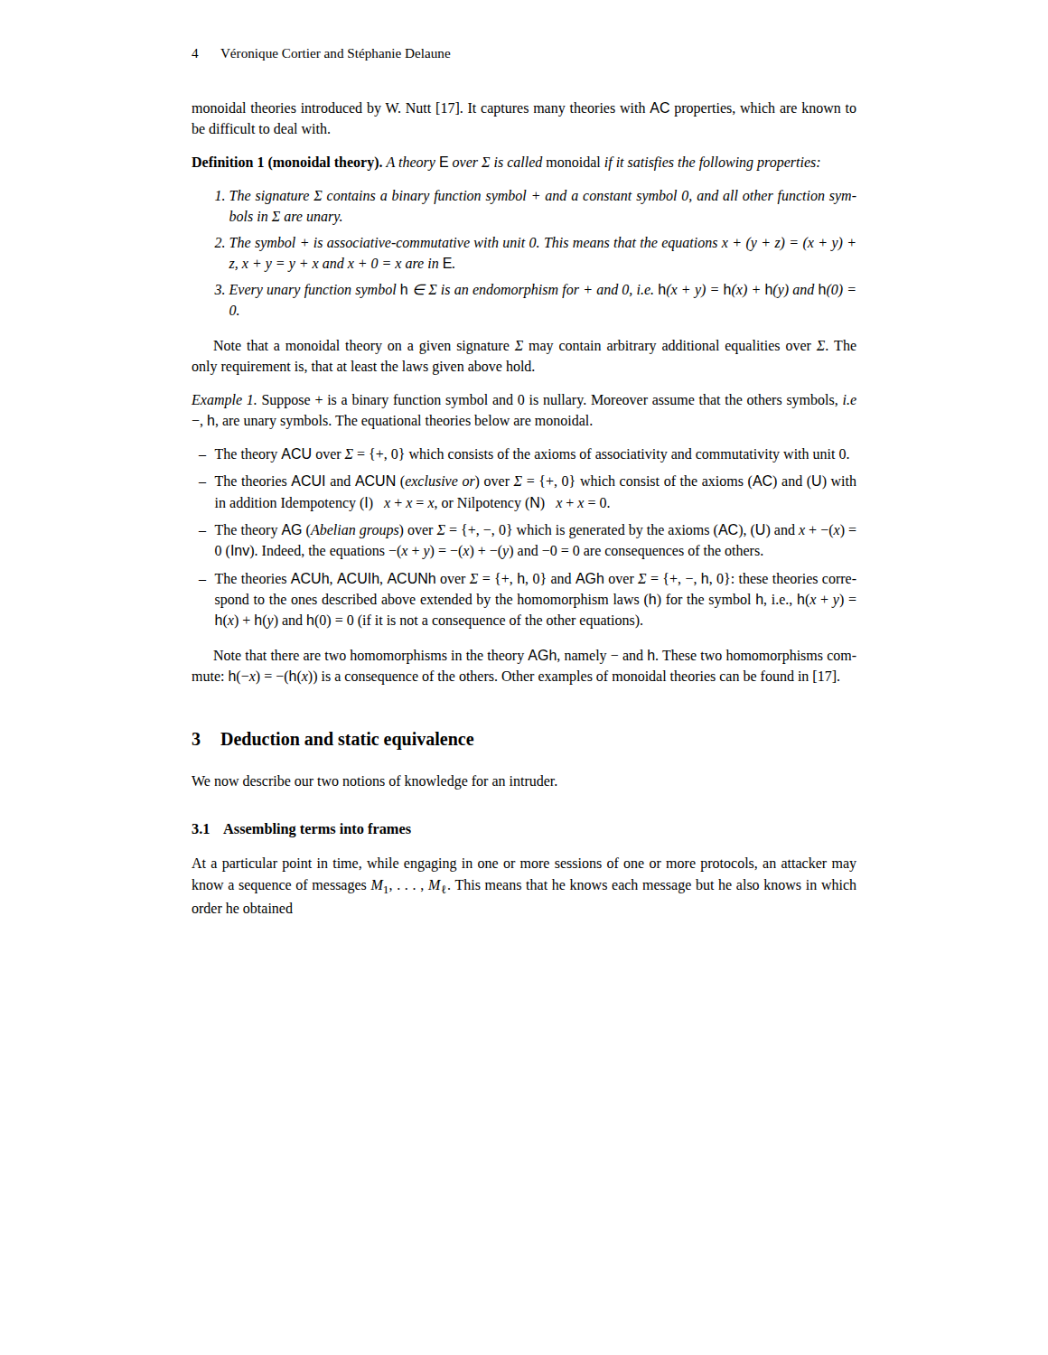4 Véronique Cortier and Stéphanie Delaune
monoidal theories introduced by W. Nutt [17]. It captures many theories with AC properties, which are known to be difficult to deal with.
Definition 1 (monoidal theory). A theory E over Σ is called monoidal if it satisfies the following properties:
The signature Σ contains a binary function symbol + and a constant symbol 0, and all other function symbols in Σ are unary.
The symbol + is associative-commutative with unit 0. This means that the equations x + (y + z) = (x + y) + z, x + y = y + x and x + 0 = x are in E.
Every unary function symbol h ∈ Σ is an endomorphism for + and 0, i.e. h(x + y) = h(x) + h(y) and h(0) = 0.
Note that a monoidal theory on a given signature Σ may contain arbitrary additional equalities over Σ. The only requirement is, that at least the laws given above hold.
Example 1. Suppose + is a binary function symbol and 0 is nullary. Moreover assume that the others symbols, i.e −, h, are unary symbols. The equational theories below are monoidal.
The theory ACU over Σ = {+, 0} which consists of the axioms of associativity and commutativity with unit 0.
The theories ACUI and ACUN (exclusive or) over Σ = {+, 0} which consist of the axioms (AC) and (U) with in addition Idempotency (I) x + x = x, or Nilpotency (N) x + x = 0.
The theory AG (Abelian groups) over Σ = {+, −, 0} which is generated by the axioms (AC), (U) and x + −(x) = 0 (Inv). Indeed, the equations −(x + y) = −(x) + −(y) and −0 = 0 are consequences of the others.
The theories ACUh, ACUIh, ACUNh over Σ = {+, h, 0} and AGh over Σ = {+, −, h, 0}: these theories correspond to the ones described above extended by the homomorphism laws (h) for the symbol h, i.e., h(x + y) = h(x) + h(y) and h(0) = 0 (if it is not a consequence of the other equations).
Note that there are two homomorphisms in the theory AGh, namely − and h. These two homomorphisms commute: h(−x) = −(h(x)) is a consequence of the others. Other examples of monoidal theories can be found in [17].
3 Deduction and static equivalence
We now describe our two notions of knowledge for an intruder.
3.1 Assembling terms into frames
At a particular point in time, while engaging in one or more sessions of one or more protocols, an attacker may know a sequence of messages M1, . . . , Mℓ. This means that he knows each message but he also knows in which order he obtained